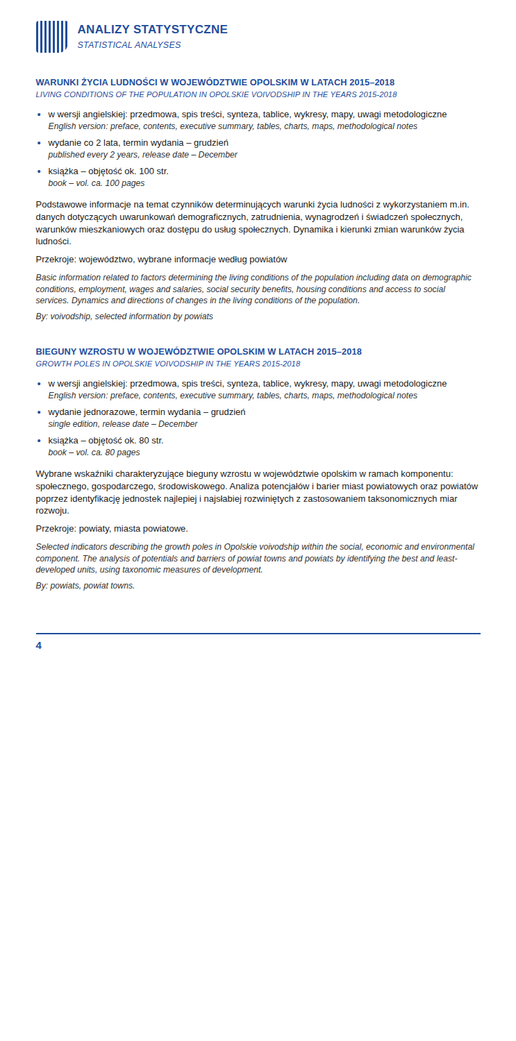ANALIZY STATYSTYCZNE
STATISTICAL ANALYSES
Warunki życia ludności w województwie opolskim w latach 2015–2018
Living conditions of the population in Opolskie voivodship in the years 2015-2018
w wersji angielskiej: przedmowa, spis treści, synteza, tablice, wykresy, mapy, uwagi metodologiczne English version: preface, contents, executive summary, tables, charts, maps, methodological notes
wydanie co 2 lata, termin wydania – grudzień published every 2 years, release date – December
książka – objętość ok. 100 str. book – vol. ca. 100 pages
Podstawowe informacje na temat czynników determinujących warunki życia ludności z wykorzystaniem m.in. danych dotyczących uwarunkowań demograficznych, zatrudnienia, wynagrodzeń i świadczeń społecznych, warunków mieszkaniowych oraz dostępu do usług społecznych. Dynamika i kierunki zmian warunków życia ludności.
Przekroje: województwo, wybrane informacje według powiatów
Basic information related to factors determining the living conditions of the population including data on demographic conditions, employment, wages and salaries, social security benefits, housing conditions and access to social services. Dynamics and directions of changes in the living conditions of the population.
By: voivodship, selected information by powiats
Bieguny wzrostu w województwie opolskim w latach 2015–2018
Growth poles in Opolskie voivodship in the years 2015-2018
w wersji angielskiej: przedmowa, spis treści, synteza, tablice, wykresy, mapy, uwagi metodologiczne English version: preface, contents, executive summary, tables, charts, maps, methodological notes
wydanie jednorazowe, termin wydania – grudzień single edition, release date – December
książka – objętość ok. 80 str. book – vol. ca. 80 pages
Wybrane wskaźniki charakteryzujące bieguny wzrostu w województwie opolskim w ramach komponentu: społecznego, gospodarczego, środowiskowego. Analiza potencjałów i barier miast powiatowych oraz powiatów poprzez identyfikację jednostek najlepiej i najsłabiej rozwiniętych z zastosowaniem taksonomicznych miar rozwoju.
Przekroje: powiaty, miasta powiatowe.
Selected indicators describing the growth poles in Opolskie voivodship within the social, economic and environmental component. The analysis of potentials and barriers of powiat towns and powiats by identifying the best and least-developed units, using taxonomic measures of development.
By: powiats, powiat towns.
4